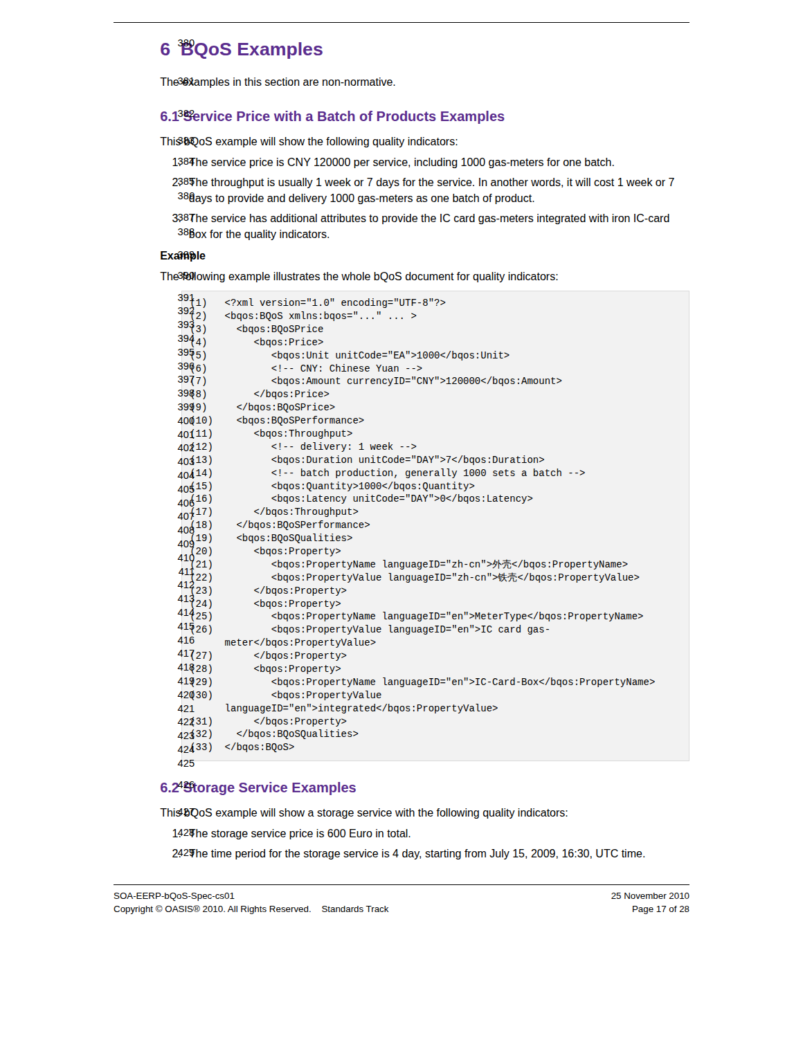380
6 BQoS Examples
381
The examples in this section are non-normative.
382
6.1 Service Price with a Batch of Products Examples
383
This bQoS example will show the following quality indicators:
384
The service price is CNY 120000 per service, including 1000 gas-meters for one batch.
385 386
The throughput is usually 1 week or 7 days for the service. In another words, it will cost 1 week or 7 days to provide and delivery 1000 gas-meters as one batch of product.
387 388
The service has additional attributes to provide the IC card gas-meters integrated with iron IC-card box for the quality indicators.
389
Example
390
The following example illustrates the whole bQoS document for quality indicators:
391 392 393 394 395 396 397 398 399 400 401 402 403 404 405 406 407 408 409 410 411 412 413 414 415 416 417 418 419 420 421 422 423 424 425
(1)   <?xml version="1.0" encoding="UTF-8"?>
(2)   <bqos:BQoS xmlns:bqos="..." ... >
(3)     <bqos:BQoSPrice
(4)        <bqos:Price>
(5)           <bqos:Unit unitCode="EA">1000</bqos:Unit>
(6)           <!-- CNY: Chinese Yuan -->
(7)           <bqos:Amount currencyID="CNY">120000</bqos:Amount>
(8)        </bqos:Price>
(9)     </bqos:BQoSPrice>
(10)    <bqos:BQoSPerformance>
(11)       <bqos:Throughput>
(12)          <!-- delivery: 1 week -->
(13)          <bqos:Duration unitCode="DAY">7</bqos:Duration>
(14)          <!-- batch production, generally 1000 sets a batch -->
(15)          <bqos:Quantity>1000</bqos:Quantity>
(16)          <bqos:Latency unitCode="DAY">0</bqos:Latency>
(17)       </bqos:Throughput>
(18)    </bqos:BQoSPerformance>
(19)    <bqos:BQoSQualities>
(20)       <bqos:Property>
(21)          <bqos:PropertyName languageID="zh-cn">外壳</bqos:PropertyName>
(22)          <bqos:PropertyValue languageID="zh-cn">铁壳</bqos:PropertyValue>
(23)       </bqos:Property>
(24)       <bqos:Property>
(25)          <bqos:PropertyName languageID="en">MeterType</bqos:PropertyName>
(26)          <bqos:PropertyValue languageID="en">IC card gas-
      meter</bqos:PropertyValue>
(27)       </bqos:Property>
(28)       <bqos:Property>
(29)          <bqos:PropertyName languageID="en">IC-Card-Box</bqos:PropertyName>
(30)          <bqos:PropertyValue
      languageID="en">integrated</bqos:PropertyValue>
(31)       </bqos:Property>
(32)    </bqos:BQoSQualities>
(33)  </bqos:BQoS>
426
6.2 Storage Service Examples
427
This bQoS example will show a storage service with the following quality indicators:
428
The storage service price is 600 Euro in total.
429
The time period for the storage service is 4 day, starting from July 15, 2009, 16:30, UTC time.
SOA-EERP-bQoS-Spec-cs01
Copyright © OASIS® 2010. All Rights Reserved. Standards Track
25 November 2010
Page 17 of 28